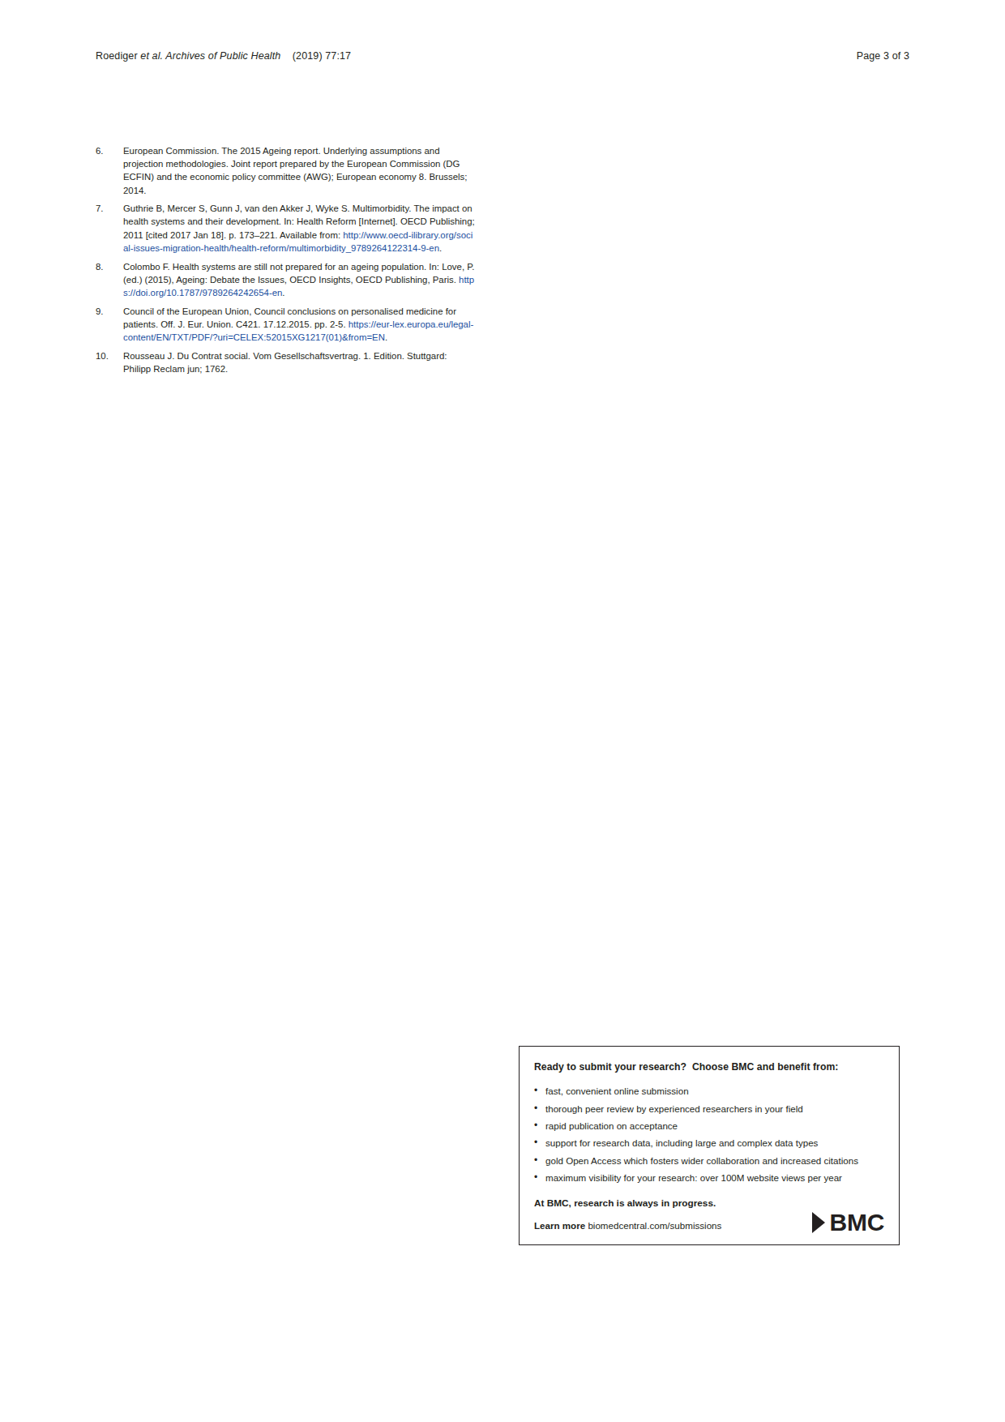Roediger et al. Archives of Public Health (2019) 77:17 Page 3 of 3
European Commission. The 2015 Ageing report. Underlying assumptions and projection methodologies. Joint report prepared by the European Commission (DG ECFIN) and the economic policy committee (AWG); European economy 8. Brussels; 2014.
Guthrie B, Mercer S, Gunn J, van den Akker J, Wyke S. Multimorbidity. The impact on health systems and their development. In: Health Reform [Internet]. OECD Publishing; 2011 [cited 2017 Jan 18]. p. 173–221. Available from: http://www.oecd-ilibrary.org/social-issues-migration-health/health-reform/multimorbidity_9789264122314-9-en.
Colombo F. Health systems are still not prepared for an ageing population. In: Love, P. (ed.) (2015), Ageing: Debate the Issues, OECD Insights, OECD Publishing, Paris. https://doi.org/10.1787/9789264242654-en.
Council of the European Union, Council conclusions on personalised medicine for patients. Off. J. Eur. Union. C421. 17.12.2015. pp. 2-5. https://eur-lex.europa.eu/legal-content/EN/TXT/PDF/?uri=CELEX:52015XG1217(01)&from=EN.
Rousseau J. Du Contrat social. Vom Gesellschaftsvertrag. 1. Edition. Stuttgard: Philipp Reclam jun; 1762.
Ready to submit your research? Choose BMC and benefit from:
fast, convenient online submission
thorough peer review by experienced researchers in your field
rapid publication on acceptance
support for research data, including large and complex data types
gold Open Access which fosters wider collaboration and increased citations
maximum visibility for your research: over 100M website views per year
At BMC, research is always in progress.
Learn more biomedcentral.com/submissions
BMC